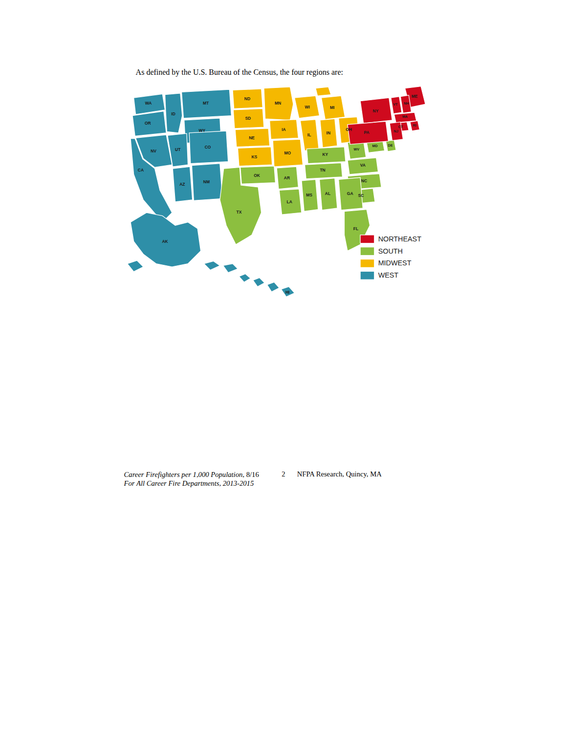As defined by the U.S. Bureau of the Census, the four regions are:
Map of the United States divided into four Census regions States are grouped and colored by Census region: Northeast (red), South (green), Midwest (yellow), and West (blue). WA OR ID MT WY NV CA UT CO AZ NM AK HI ND SD MN NE IA WI MI IL IN OH KS MO OK TX AR LA MS AL TN KY WV VA NC SC GA FL MD DE ME VT NH NY MA CT RI PA NJ NORTHEAST SOUTH MIDWEST WEST
Career Firefighters per 1,000 Population, 8/16
For All Career Fire Departments, 2013-2015
2
NFPA Research, Quincy, MA